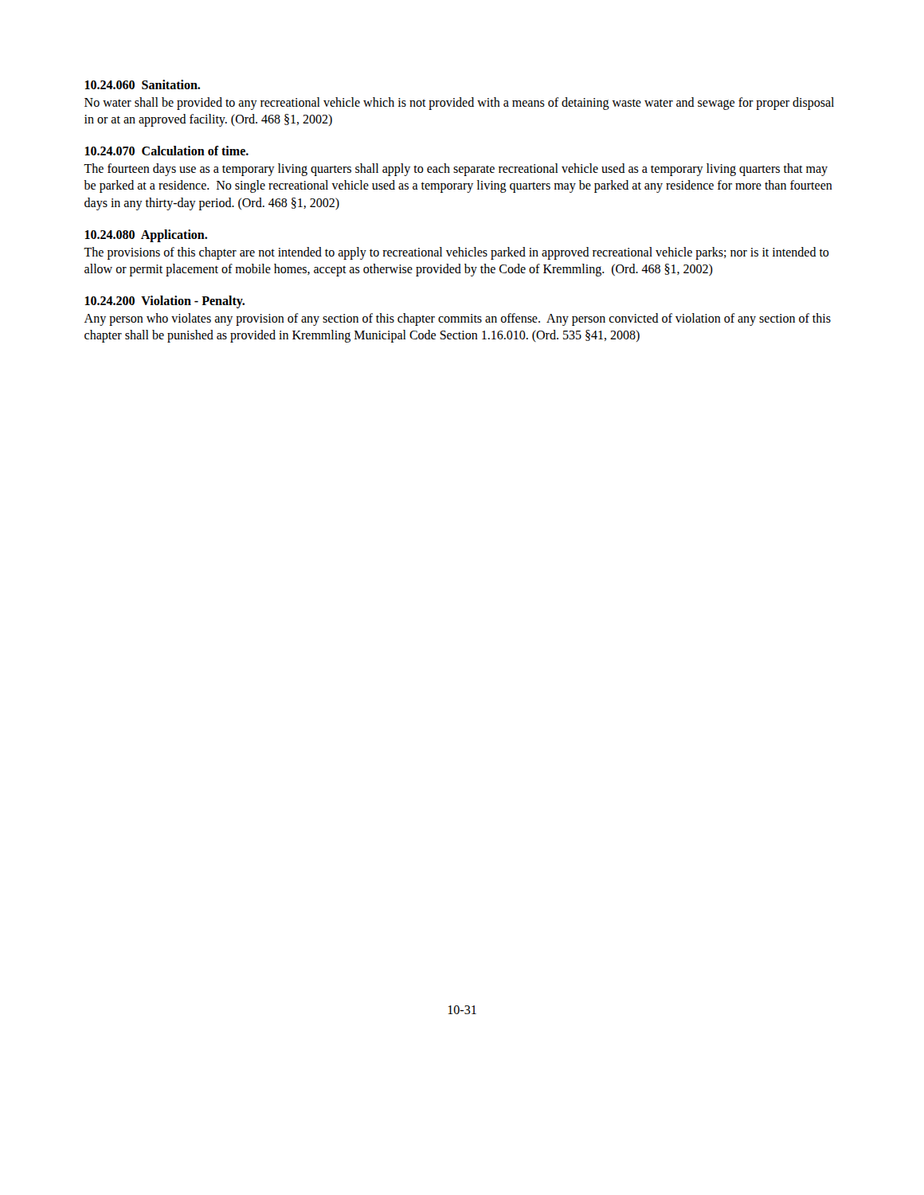10.24.060 Sanitation.
No water shall be provided to any recreational vehicle which is not provided with a means of detaining waste water and sewage for proper disposal in or at an approved facility. (Ord. 468 §1, 2002)
10.24.070 Calculation of time.
The fourteen days use as a temporary living quarters shall apply to each separate recreational vehicle used as a temporary living quarters that may be parked at a residence. No single recreational vehicle used as a temporary living quarters may be parked at any residence for more than fourteen days in any thirty-day period. (Ord. 468 §1, 2002)
10.24.080 Application.
The provisions of this chapter are not intended to apply to recreational vehicles parked in approved recreational vehicle parks; nor is it intended to allow or permit placement of mobile homes, accept as otherwise provided by the Code of Kremmling. (Ord. 468 §1, 2002)
10.24.200 Violation - Penalty.
Any person who violates any provision of any section of this chapter commits an offense. Any person convicted of violation of any section of this chapter shall be punished as provided in Kremmling Municipal Code Section 1.16.010. (Ord. 535 §41, 2008)
10-31